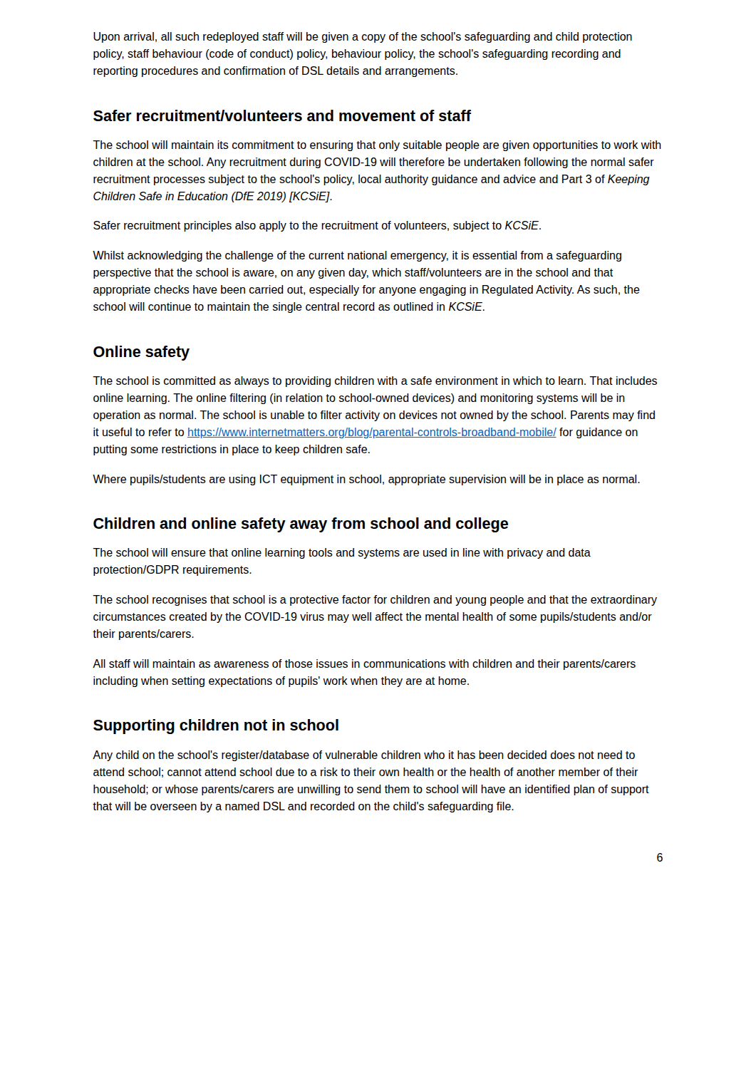Upon arrival, all such redeployed staff will be given a copy of the school's safeguarding and child protection policy, staff behaviour (code of conduct) policy, behaviour policy, the school's safeguarding recording and reporting procedures and confirmation of DSL details and arrangements.
Safer recruitment/volunteers and movement of staff
The school will maintain its commitment to ensuring that only suitable people are given opportunities to work with children at the school. Any recruitment during COVID-19 will therefore be undertaken following the normal safer recruitment processes subject to the school's policy, local authority guidance and advice and Part 3 of Keeping Children Safe in Education (DfE 2019) [KCSiE].
Safer recruitment principles also apply to the recruitment of volunteers, subject to KCSiE.
Whilst acknowledging the challenge of the current national emergency, it is essential from a safeguarding perspective that the school is aware, on any given day, which staff/volunteers are in the school and that appropriate checks have been carried out, especially for anyone engaging in Regulated Activity. As such, the school will continue to maintain the single central record as outlined in KCSiE.
Online safety
The school is committed as always to providing children with a safe environment in which to learn. That includes online learning. The online filtering (in relation to school-owned devices) and monitoring systems will be in operation as normal. The school is unable to filter activity on devices not owned by the school. Parents may find it useful to refer to https://www.internetmatters.org/blog/parental-controls-broadband-mobile/ for guidance on putting some restrictions in place to keep children safe.
Where pupils/students are using ICT equipment in school, appropriate supervision will be in place as normal.
Children and online safety away from school and college
The school will ensure that online learning tools and systems are used in line with privacy and data protection/GDPR requirements.
The school recognises that school is a protective factor for children and young people and that the extraordinary circumstances created by the COVID-19 virus may well affect the mental health of some pupils/students and/or their parents/carers.
All staff will maintain as awareness of those issues in communications with children and their parents/carers including when setting expectations of pupils' work when they are at home.
Supporting children not in school
Any child on the school's register/database of vulnerable children who it has been decided does not need to attend school; cannot attend school due to a risk to their own health or the health of another member of their household; or whose parents/carers are unwilling to send them to school will have an identified plan of support that will be overseen by a named DSL and recorded on the child's safeguarding file.
6